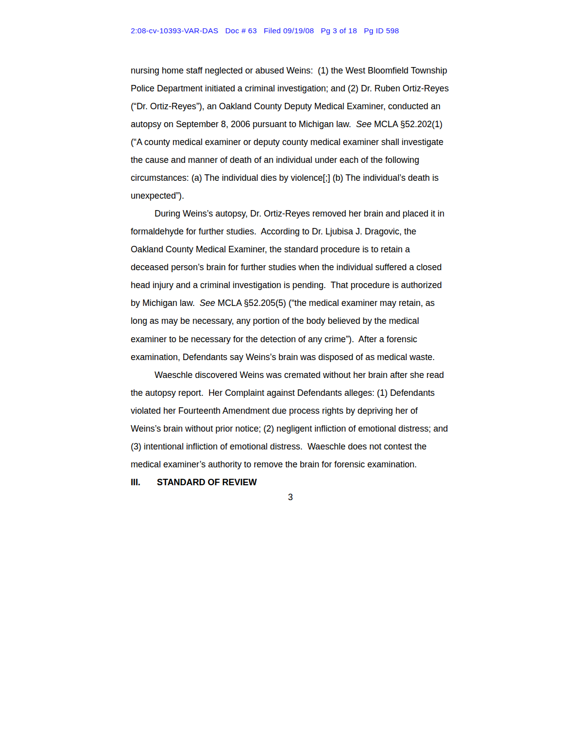2:08-cv-10393-VAR-DAS Doc # 63 Filed 09/19/08 Pg 3 of 18 Pg ID 598
nursing home staff neglected or abused Weins: (1) the West Bloomfield Township Police Department initiated a criminal investigation; and (2) Dr. Ruben Ortiz-Reyes (“Dr. Ortiz-Reyes”), an Oakland County Deputy Medical Examiner, conducted an autopsy on September 8, 2006 pursuant to Michigan law. See MCLA §52.202(1) (“A county medical examiner or deputy county medical examiner shall investigate the cause and manner of death of an individual under each of the following circumstances: (a) The individual dies by violence[;] (b) The individual’s death is unexpected”).
During Weins’s autopsy, Dr. Ortiz-Reyes removed her brain and placed it in formaldehyde for further studies. According to Dr. Ljubisa J. Dragovic, the Oakland County Medical Examiner, the standard procedure is to retain a deceased person’s brain for further studies when the individual suffered a closed head injury and a criminal investigation is pending. That procedure is authorized by Michigan law. See MCLA §52.205(5) (“the medical examiner may retain, as long as may be necessary, any portion of the body believed by the medical examiner to be necessary for the detection of any crime”). After a forensic examination, Defendants say Weins’s brain was disposed of as medical waste.
Waeschle discovered Weins was cremated without her brain after she read the autopsy report. Her Complaint against Defendants alleges: (1) Defendants violated her Fourteenth Amendment due process rights by depriving her of Weins’s brain without prior notice; (2) negligent infliction of emotional distress; and (3) intentional infliction of emotional distress. Waeschle does not contest the medical examiner’s authority to remove the brain for forensic examination.
III. STANDARD OF REVIEW
3